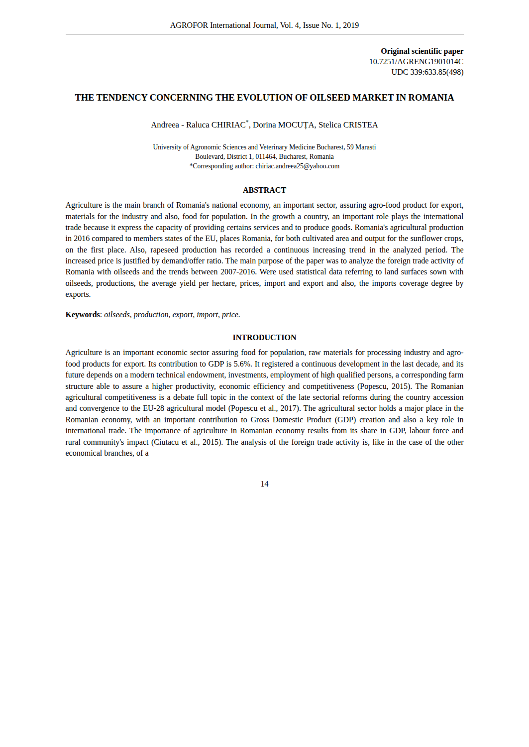AGROFOR International Journal, Vol. 4, Issue No. 1, 2019
Original scientific paper
10.7251/AGRENG1901014C
UDC 339:633.85(498)
The Tendency Concerning the Evolution of Oilseed Market in Romania
Andreea - Raluca CHIRIAC*, Dorina MOCUȚA, Stelica CRISTEA
University of Agronomic Sciences and Veterinary Medicine Bucharest, 59 Marasti
Boulevard, District 1, 011464, Bucharest, Romania
*Corresponding author: chiriac.andreea25@yahoo.com
Abstract
Agriculture is the main branch of Romania's national economy, an important sector, assuring agro-food product for export, materials for the industry and also, food for population. In the growth a country, an important role plays the international trade because it express the capacity of providing certains services and to produce goods. Romania's agricultural production in 2016 compared to members states of the EU, places Romania, for both cultivated area and output for the sunflower crops, on the first place. Also, rapeseed production has recorded a continuous increasing trend in the analyzed period. The increased price is justified by demand/offer ratio. The main purpose of the paper was to analyze the foreign trade activity of Romania with oilseeds and the trends between 2007-2016. Were used statistical data referring to land surfaces sown with oilseeds, productions, the average yield per hectare, prices, import and export and also, the imports coverage degree by exports.
Keywords: oilseeds, production, export, import, price.
Introduction
Agriculture is an important economic sector assuring food for population, raw materials for processing industry and agro-food products for export. Its contribution to GDP is 5.6%. It registered a continuous development in the last decade, and its future depends on a modern technical endowment, investments, employment of high qualified persons, a corresponding farm structure able to assure a higher productivity, economic efficiency and competitiveness (Popescu, 2015). The Romanian agricultural competitiveness is a debate full topic in the context of the late sectorial reforms during the country accession and convergence to the EU-28 agricultural model (Popescu et al., 2017). The agricultural sector holds a major place in the Romanian economy, with an important contribution to Gross Domestic Product (GDP) creation and also a key role in international trade. The importance of agriculture in Romanian economy results from its share in GDP, labour force and rural community's impact (Ciutacu et al., 2015). The analysis of the foreign trade activity is, like in the case of the other economical branches, of a
14